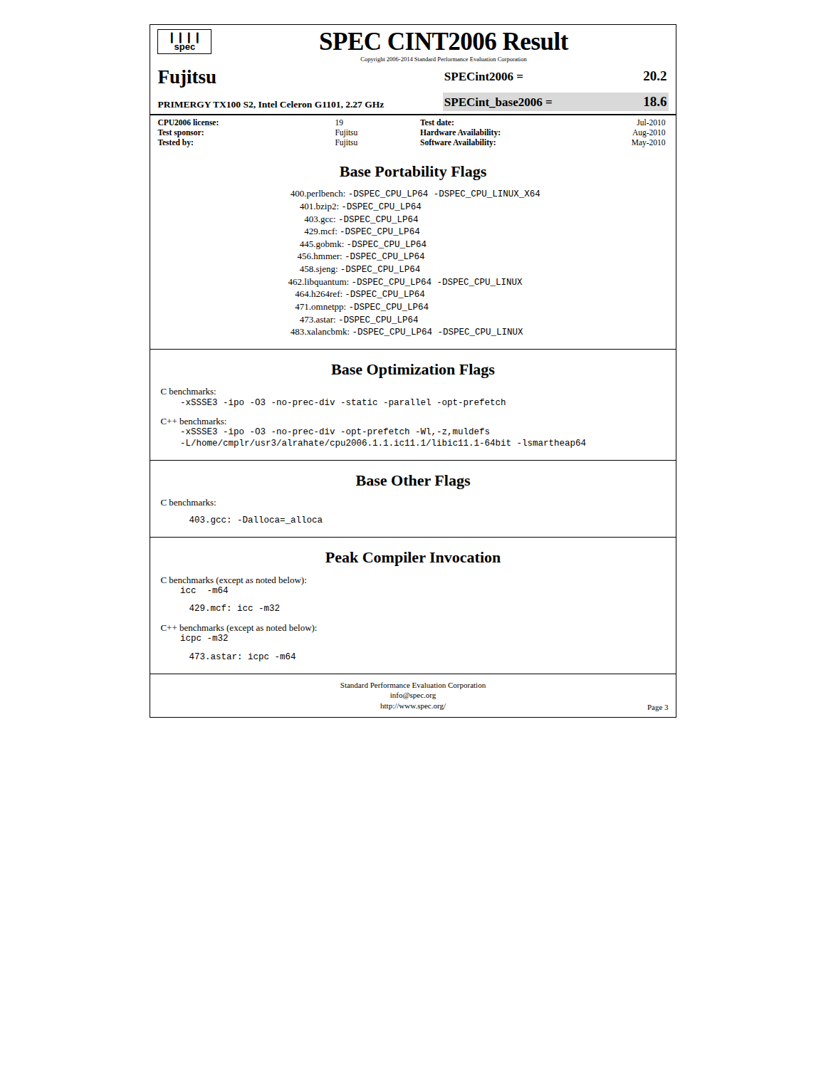❙❙❙❙
spec
SPEC CINT2006 Result
Copyright 2006-2014 Standard Performance Evaluation Corporation
Fujitsu
PRIMERGY TX100 S2, Intel Celeron G1101, 2.27 GHz
SPECint2006 = 20.2
SPECint_base2006 = 18.6
| CPU2006 license: | 19 |
| Test sponsor: | Fujitsu |
| Tested by: | Fujitsu |
| Test date: | Jul-2010 |
| Hardware Availability: | Aug-2010 |
| Software Availability: | May-2010 |
Base Portability Flags
400.perlbench: -DSPEC_CPU_LP64 -DSPEC_CPU_LINUX_X64
401.bzip2: -DSPEC_CPU_LP64
403.gcc: -DSPEC_CPU_LP64
429.mcf: -DSPEC_CPU_LP64
445.gobmk: -DSPEC_CPU_LP64
456.hmmer: -DSPEC_CPU_LP64
458.sjeng: -DSPEC_CPU_LP64
462.libquantum: -DSPEC_CPU_LP64 -DSPEC_CPU_LINUX
464.h264ref: -DSPEC_CPU_LP64
471.omnetpp: -DSPEC_CPU_LP64
473.astar: -DSPEC_CPU_LP64
483.xalancbmk: -DSPEC_CPU_LP64 -DSPEC_CPU_LINUX
Base Optimization Flags
C benchmarks:
-xSSSE3 -ipo -O3 -no-prec-div -static -parallel -opt-prefetch
C++ benchmarks:
-xSSSE3 -ipo -O3 -no-prec-div -opt-prefetch -Wl,-z,muldefs -L/home/cmplr/usr3/alrahate/cpu2006.1.1.ic11.1/libic11.1-64bit -lsmartheap64
Base Other Flags
C benchmarks:
403.gcc: -Dalloca=_alloca
Peak Compiler Invocation
C benchmarks (except as noted below):
icc -m64
429.mcf: icc -m32
C++ benchmarks (except as noted below):
icpc -m32
473.astar: icpc -m64
Standard Performance Evaluation Corporation
info@spec.org
http://www.spec.org/
Page 3